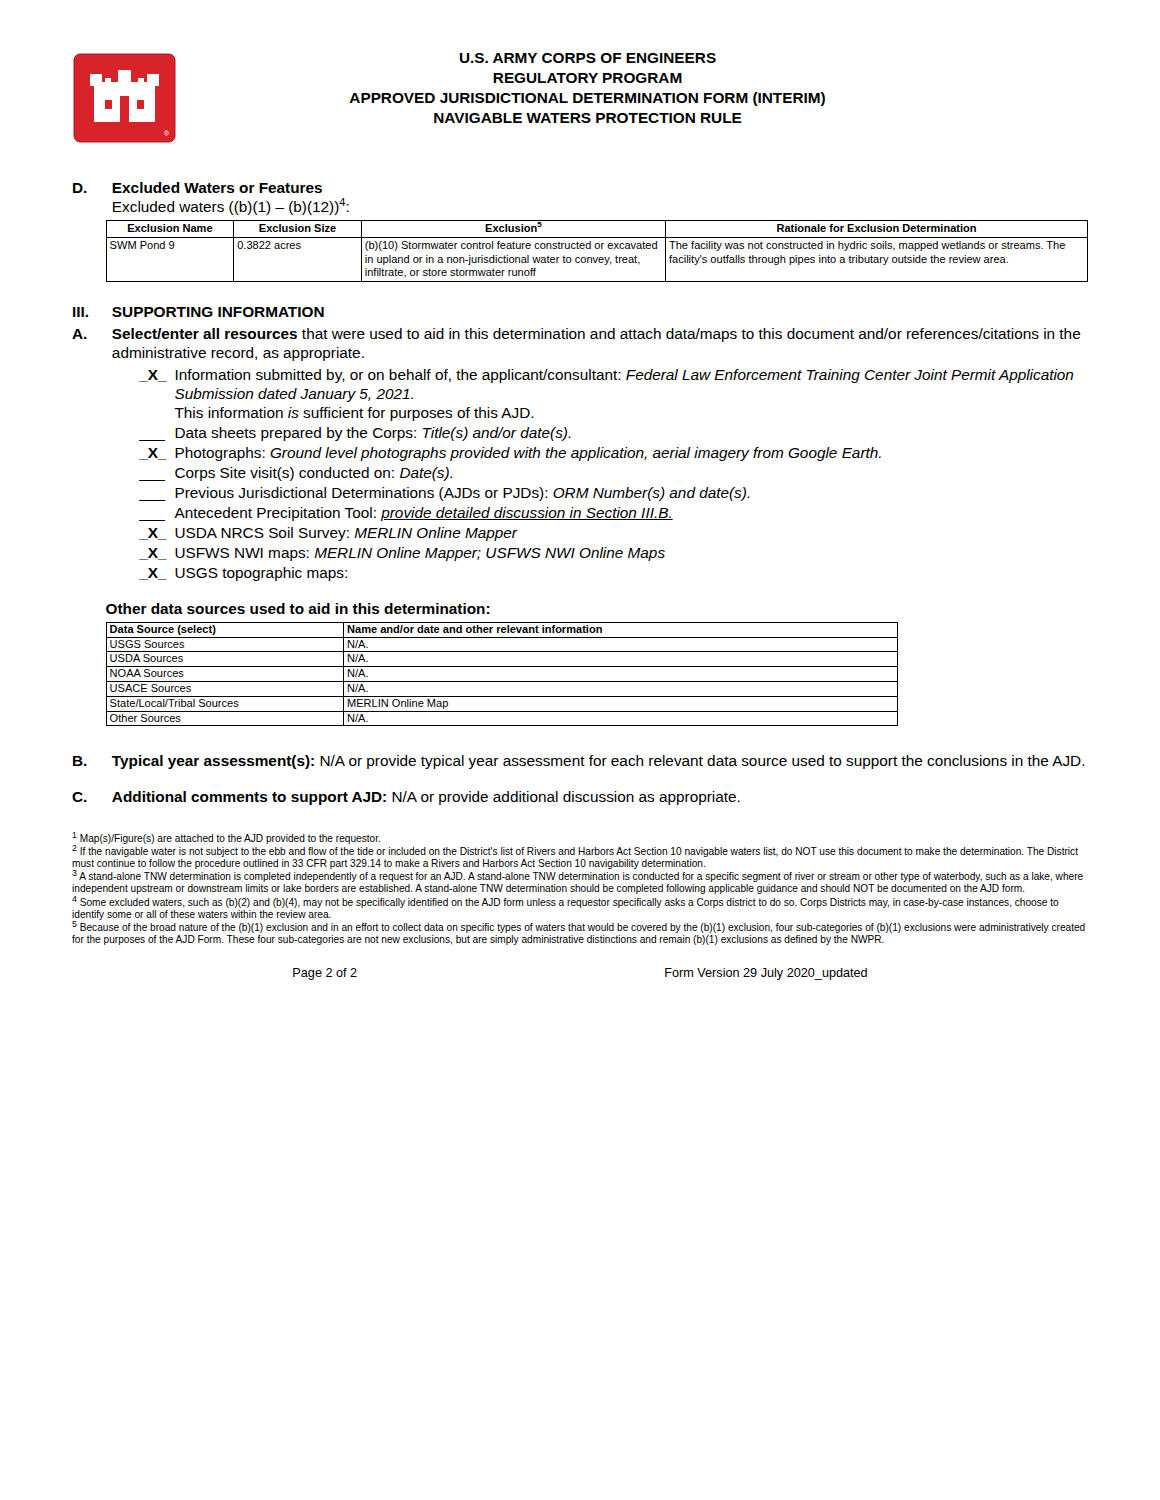®
U.S. ARMY CORPS OF ENGINEERS
REGULATORY PROGRAM
APPROVED JURISDICTIONAL DETERMINATION FORM (INTERIM)
NAVIGABLE WATERS PROTECTION RULE
D.
Excluded Waters or Features
Excluded waters ((b)(1) – (b)(12))4:
| Exclusion Name | Exclusion Size | Exclusion 5 | Rationale for Exclusion Determination |
| --- | --- | --- | --- |
| SWM Pond 9 | 0.3822 acres | (b)(10) Stormwater control feature constructed or excavated in upland or in a non-jurisdictional water to convey, treat, infiltrate, or store stormwater runoff | The facility was not constructed in hydric soils, mapped wetlands or streams. The facility's outfalls through pipes into a tributary outside the review area. |
III.
SUPPORTING INFORMATION
A.
Select/enter all resources that were used to aid in this determination and attach data/maps to this document and/or references/citations in the administrative record, as appropriate.
_X_
Information submitted by, or on behalf of, the applicant/consultant: Federal Law Enforcement Training Center Joint Permit Application Submission dated January 5, 2021.
This information is sufficient for purposes of this AJD.
___
Data sheets prepared by the Corps: Title(s) and/or date(s).
_X_
Photographs: Ground level photographs provided with the application, aerial imagery from Google Earth.
___
Corps Site visit(s) conducted on: Date(s).
___
Previous Jurisdictional Determinations (AJDs or PJDs): ORM Number(s) and date(s).
___
Antecedent Precipitation Tool: provide detailed discussion in Section III.B.
_X_
USDA NRCS Soil Survey: MERLIN Online Mapper
_X_
USFWS NWI maps: MERLIN Online Mapper; USFWS NWI Online Maps
_X_
USGS topographic maps:
Other data sources used to aid in this determination:
| Data Source (select) | Name and/or date and other relevant information |
| --- | --- |
| USGS Sources | N/A. |
| USDA Sources | N/A. |
| NOAA Sources | N/A. |
| USACE Sources | N/A. |
| State/Local/Tribal Sources | MERLIN Online Map |
| Other Sources | N/A. |
B.
Typical year assessment(s): N/A or provide typical year assessment for each relevant data source used to support the conclusions in the AJD.
C.
Additional comments to support AJD: N/A or provide additional discussion as appropriate.
1 Map(s)/Figure(s) are attached to the AJD provided to the requestor.
2 If the navigable water is not subject to the ebb and flow of the tide or included on the District's list of Rivers and Harbors Act Section 10 navigable waters list, do NOT use this document to make the determination. The District must continue to follow the procedure outlined in 33 CFR part 329.14 to make a Rivers and Harbors Act Section 10 navigability determination.
3 A stand-alone TNW determination is completed independently of a request for an AJD. A stand-alone TNW determination is conducted for a specific segment of river or stream or other type of waterbody, such as a lake, where independent upstream or downstream limits or lake borders are established. A stand-alone TNW determination should be completed following applicable guidance and should NOT be documented on the AJD form.
4 Some excluded waters, such as (b)(2) and (b)(4), may not be specifically identified on the AJD form unless a requestor specifically asks a Corps district to do so. Corps Districts may, in case-by-case instances, choose to identify some or all of these waters within the review area.
5 Because of the broad nature of the (b)(1) exclusion and in an effort to collect data on specific types of waters that would be covered by the (b)(1) exclusion, four sub-categories of (b)(1) exclusions were administratively created for the purposes of the AJD Form. These four sub-categories are not new exclusions, but are simply administrative distinctions and remain (b)(1) exclusions as defined by the NWPR.
Page 2 of 2
Form Version 29 July 2020_updated